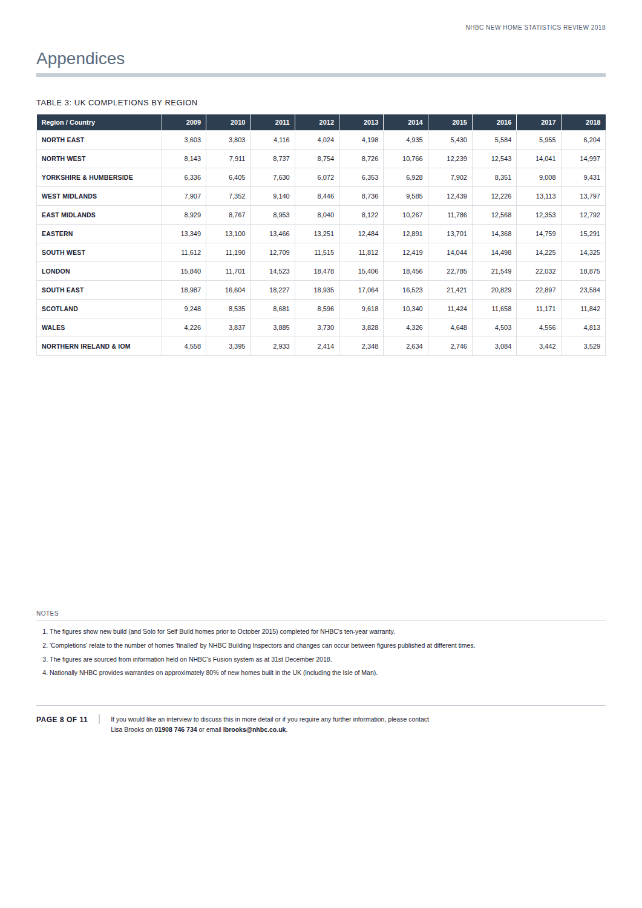NHBC NEW HOME STATISTICS REVIEW 2018
Appendices
TABLE 3: UK COMPLETIONS BY REGION
| Region / Country | 2009 | 2010 | 2011 | 2012 | 2013 | 2014 | 2015 | 2016 | 2017 | 2018 |
| --- | --- | --- | --- | --- | --- | --- | --- | --- | --- | --- |
| NORTH EAST | 3,603 | 3,803 | 4,116 | 4,024 | 4,198 | 4,935 | 5,430 | 5,584 | 5,955 | 6,204 |
| NORTH WEST | 8,143 | 7,911 | 8,737 | 8,754 | 8,726 | 10,766 | 12,239 | 12,543 | 14,041 | 14,997 |
| YORKSHIRE & HUMBERSIDE | 6,336 | 6,405 | 7,630 | 6,072 | 6,353 | 6,928 | 7,902 | 8,351 | 9,008 | 9,431 |
| WEST MIDLANDS | 7,907 | 7,352 | 9,140 | 8,446 | 8,736 | 9,585 | 12,439 | 12,226 | 13,113 | 13,797 |
| EAST MIDLANDS | 8,929 | 8,767 | 8,953 | 8,040 | 8,122 | 10,267 | 11,786 | 12,568 | 12,353 | 12,792 |
| EASTERN | 13,349 | 13,100 | 13,466 | 13,251 | 12,484 | 12,891 | 13,701 | 14,368 | 14,759 | 15,291 |
| SOUTH WEST | 11,612 | 11,190 | 12,709 | 11,515 | 11,812 | 12,419 | 14,044 | 14,498 | 14,225 | 14,325 |
| LONDON | 15,840 | 11,701 | 14,523 | 18,478 | 15,406 | 18,456 | 22,785 | 21,549 | 22,032 | 18,875 |
| SOUTH EAST | 18,987 | 16,604 | 18,227 | 18,935 | 17,064 | 16,523 | 21,421 | 20,829 | 22,897 | 23,584 |
| SCOTLAND | 9,248 | 8,535 | 8,681 | 8,596 | 9,618 | 10,340 | 11,424 | 11,658 | 11,171 | 11,842 |
| WALES | 4,226 | 3,837 | 3,885 | 3,730 | 3,828 | 4,326 | 4,648 | 4,503 | 4,556 | 4,813 |
| NORTHERN IRELAND & IOM | 4,558 | 3,395 | 2,933 | 2,414 | 2,348 | 2,634 | 2,746 | 3,084 | 3,442 | 3,529 |
NOTES
The figures show new build (and Solo for Self Build homes prior to October 2015) completed for NHBC's ten-year warranty.
'Completions' relate to the number of homes 'finalled' by NHBC Building Inspectors and changes can occur between figures published at different times.
The figures are sourced from information held on NHBC's Fusion system as at 31st December 2018.
Nationally NHBC provides warranties on approximately 80% of new homes built in the UK (including the Isle of Man).
PAGE 8 OF 11
If you would like an interview to discuss this in more detail or if you require any further information, please contact
Lisa Brooks on 01908 746 734 or email lbrooks@nhbc.co.uk.